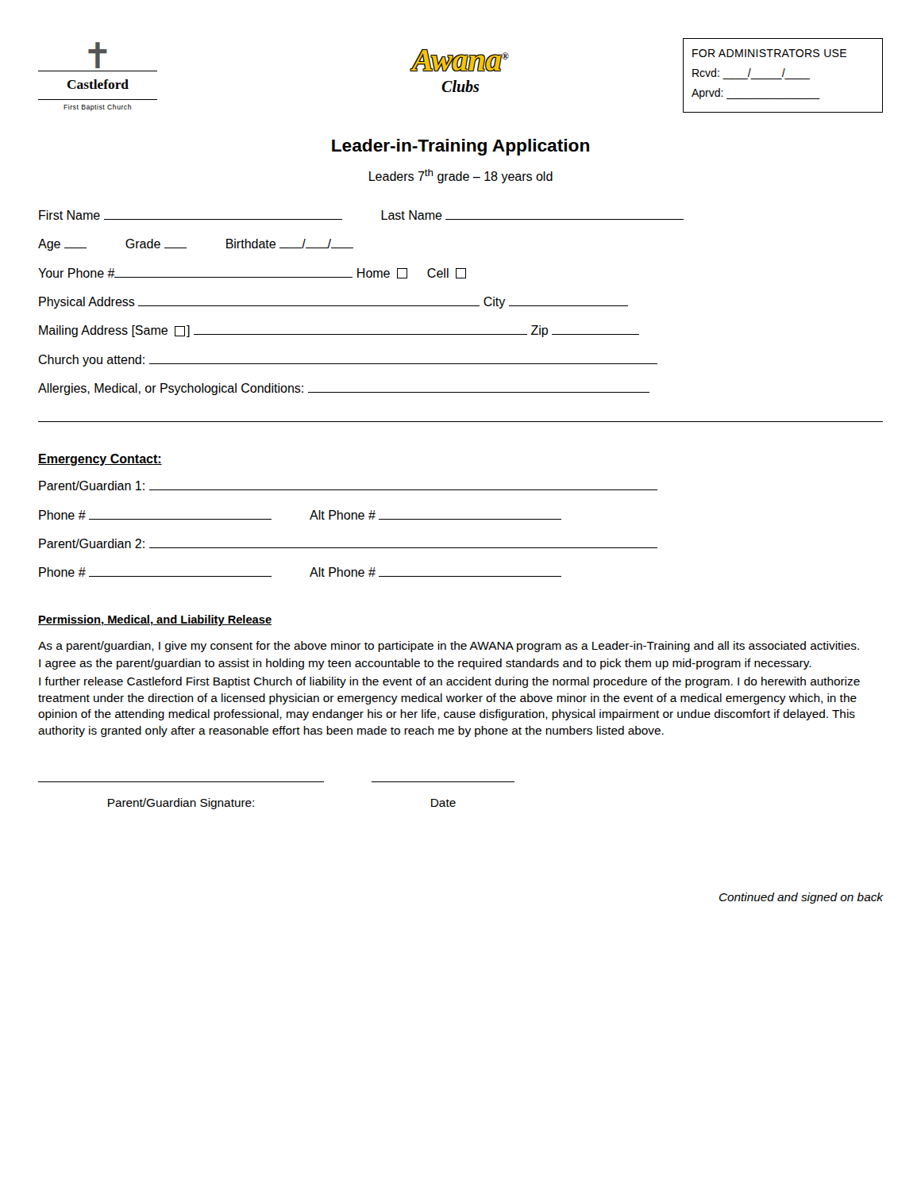✝
Castleford
First Baptist Church
Awana®
Clubs
FOR ADMINISTRATORS USE
Rcvd: ____/_____/____
Aprvd: _______________
Leader-in-Training Application
Leaders 7th grade – 18 years old
First Name Last Name
Age Grade Birthdate / /
Your Phone # Home Cell
Physical Address City
Mailing Address [Same ] Zip
Church you attend:
Allergies, Medical, or Psychological Conditions:
Emergency Contact:
Parent/Guardian 1:
Phone # Alt Phone #
Parent/Guardian 2:
Phone # Alt Phone #
Permission, Medical, and Liability Release
As a parent/guardian, I give my consent for the above minor to participate in the AWANA program as a Leader-in-Training and all its associated activities.
I agree as the parent/guardian to assist in holding my teen accountable to the required standards and to pick them up mid-program if necessary.
I further release Castleford First Baptist Church of liability in the event of an accident during the normal procedure of the program. I do herewith authorize treatment under the direction of a licensed physician or emergency medical worker of the above minor in the event of a medical emergency which, in the opinion of the attending medical professional, may endanger his or her life, cause disfiguration, physical impairment or undue discomfort if delayed. This authority is granted only after a reasonable effort has been made to reach me by phone at the numbers listed above.
Parent/Guardian Signature: Date
Continued and signed on back